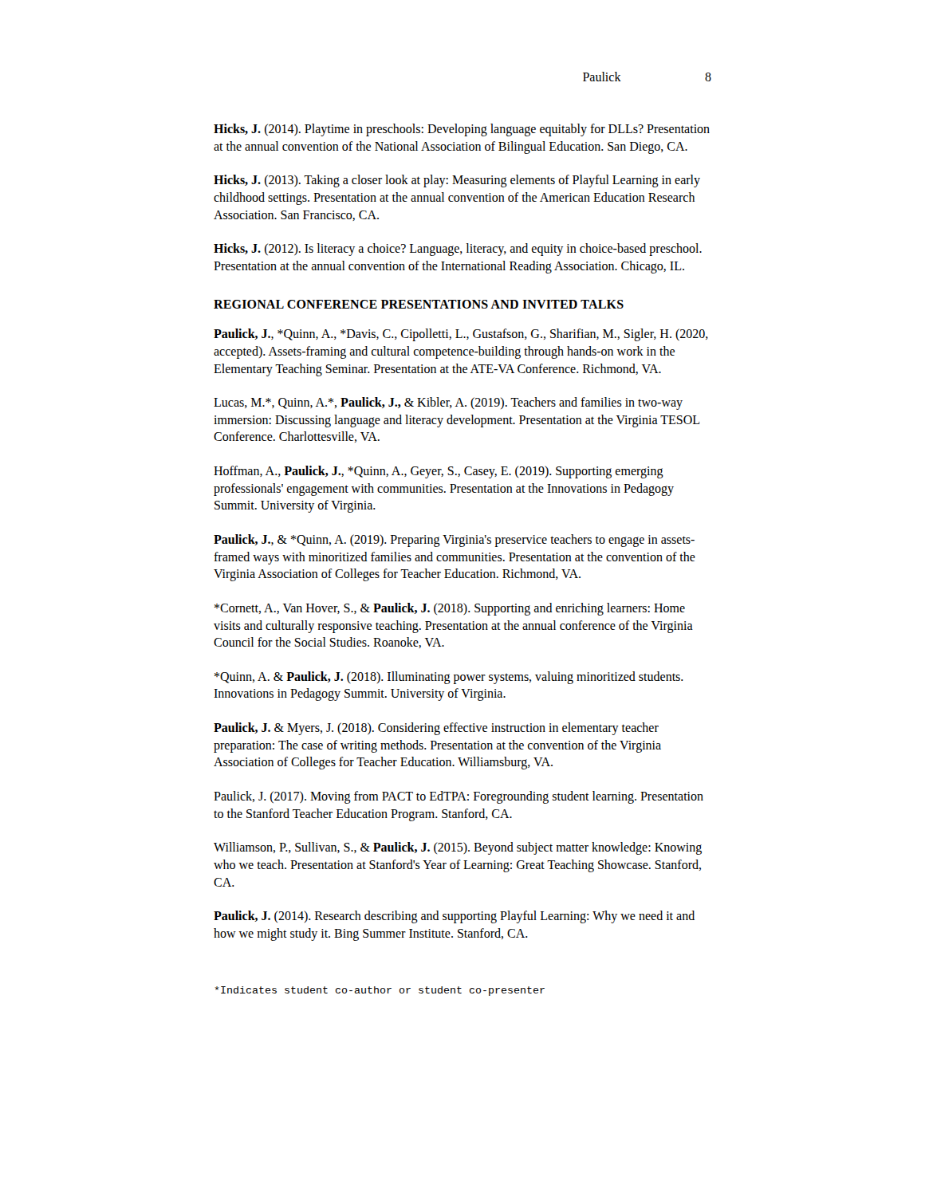Paulick 8
Hicks, J. (2014). Playtime in preschools: Developing language equitably for DLLs? Presentation at the annual convention of the National Association of Bilingual Education. San Diego, CA.
Hicks, J. (2013). Taking a closer look at play: Measuring elements of Playful Learning in early childhood settings. Presentation at the annual convention of the American Education Research Association. San Francisco, CA.
Hicks, J. (2012). Is literacy a choice? Language, literacy, and equity in choice-based preschool. Presentation at the annual convention of the International Reading Association. Chicago, IL.
REGIONAL CONFERENCE PRESENTATIONS AND INVITED TALKS
Paulick, J., *Quinn, A., *Davis, C., Cipolletti, L., Gustafson, G., Sharifian, M., Sigler, H. (2020, accepted). Assets-framing and cultural competence-building through hands-on work in the Elementary Teaching Seminar. Presentation at the ATE-VA Conference. Richmond, VA.
Lucas, M.*, Quinn, A.*, Paulick, J., & Kibler, A. (2019). Teachers and families in two-way immersion: Discussing language and literacy development. Presentation at the Virginia TESOL Conference. Charlottesville, VA.
Hoffman, A., Paulick, J., *Quinn, A., Geyer, S., Casey, E. (2019). Supporting emerging professionals' engagement with communities. Presentation at the Innovations in Pedagogy Summit. University of Virginia.
Paulick, J., & *Quinn, A. (2019). Preparing Virginia's preservice teachers to engage in assets-framed ways with minoritized families and communities. Presentation at the convention of the Virginia Association of Colleges for Teacher Education. Richmond, VA.
*Cornett, A., Van Hover, S., & Paulick, J. (2018). Supporting and enriching learners: Home visits and culturally responsive teaching. Presentation at the annual conference of the Virginia Council for the Social Studies. Roanoke, VA.
*Quinn, A. & Paulick, J. (2018). Illuminating power systems, valuing minoritized students. Innovations in Pedagogy Summit. University of Virginia.
Paulick, J. & Myers, J. (2018). Considering effective instruction in elementary teacher preparation: The case of writing methods. Presentation at the convention of the Virginia Association of Colleges for Teacher Education. Williamsburg, VA.
Paulick, J. (2017). Moving from PACT to EdTPA: Foregrounding student learning. Presentation to the Stanford Teacher Education Program. Stanford, CA.
Williamson, P., Sullivan, S., & Paulick, J. (2015). Beyond subject matter knowledge: Knowing who we teach. Presentation at Stanford's Year of Learning: Great Teaching Showcase. Stanford, CA.
Paulick, J. (2014). Research describing and supporting Playful Learning: Why we need it and how we might study it. Bing Summer Institute. Stanford, CA.
*Indicates student co-author or student co-presenter